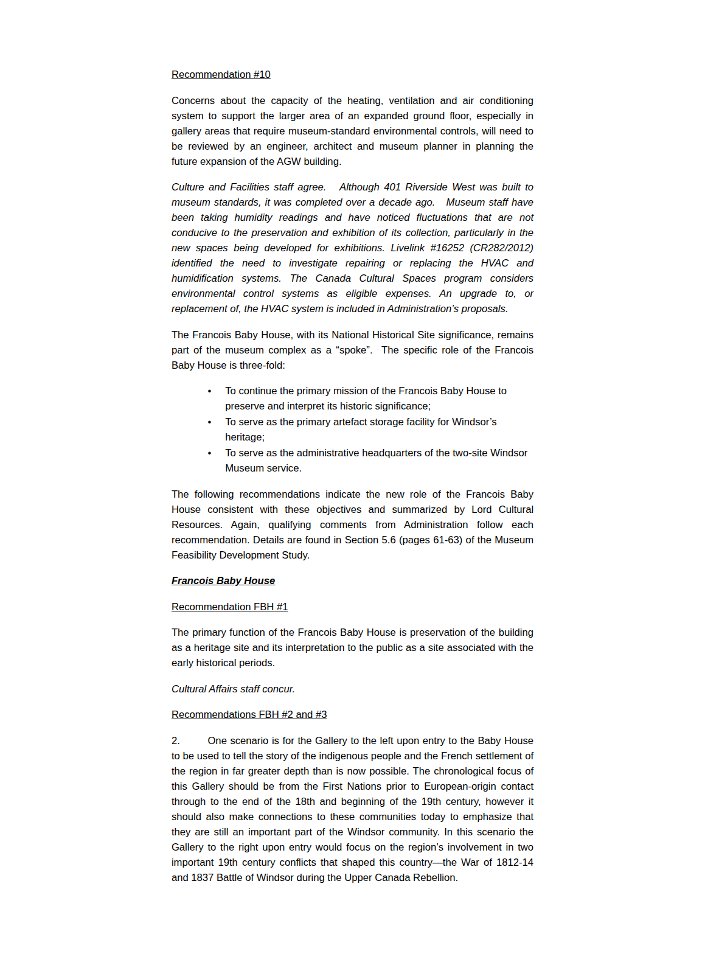Recommendation #10
Concerns about the capacity of the heating, ventilation and air conditioning system to support the larger area of an expanded ground floor, especially in gallery areas that require museum-standard environmental controls, will need to be reviewed by an engineer, architect and museum planner in planning the future expansion of the AGW building.
Culture and Facilities staff agree. Although 401 Riverside West was built to museum standards, it was completed over a decade ago. Museum staff have been taking humidity readings and have noticed fluctuations that are not conducive to the preservation and exhibition of its collection, particularly in the new spaces being developed for exhibitions. Livelink #16252 (CR282/2012) identified the need to investigate repairing or replacing the HVAC and humidification systems. The Canada Cultural Spaces program considers environmental control systems as eligible expenses. An upgrade to, or replacement of, the HVAC system is included in Administration’s proposals.
The Francois Baby House, with its National Historical Site significance, remains part of the museum complex as a “spoke”. The specific role of the Francois Baby House is three-fold:
To continue the primary mission of the Francois Baby House to preserve and interpret its historic significance;
To serve as the primary artefact storage facility for Windsor’s heritage;
To serve as the administrative headquarters of the two-site Windsor Museum service.
The following recommendations indicate the new role of the Francois Baby House consistent with these objectives and summarized by Lord Cultural Resources. Again, qualifying comments from Administration follow each recommendation. Details are found in Section 5.6 (pages 61-63) of the Museum Feasibility Development Study.
Francois Baby House
Recommendation FBH #1
The primary function of the Francois Baby House is preservation of the building as a heritage site and its interpretation to the public as a site associated with the early historical periods.
Cultural Affairs staff concur.
Recommendations FBH #2 and #3
2. One scenario is for the Gallery to the left upon entry to the Baby House to be used to tell the story of the indigenous people and the French settlement of the region in far greater depth than is now possible. The chronological focus of this Gallery should be from the First Nations prior to European-origin contact through to the end of the 18th and beginning of the 19th century, however it should also make connections to these communities today to emphasize that they are still an important part of the Windsor community. In this scenario the Gallery to the right upon entry would focus on the region’s involvement in two important 19th century conflicts that shaped this country—the War of 1812-14 and 1837 Battle of Windsor during the Upper Canada Rebellion.